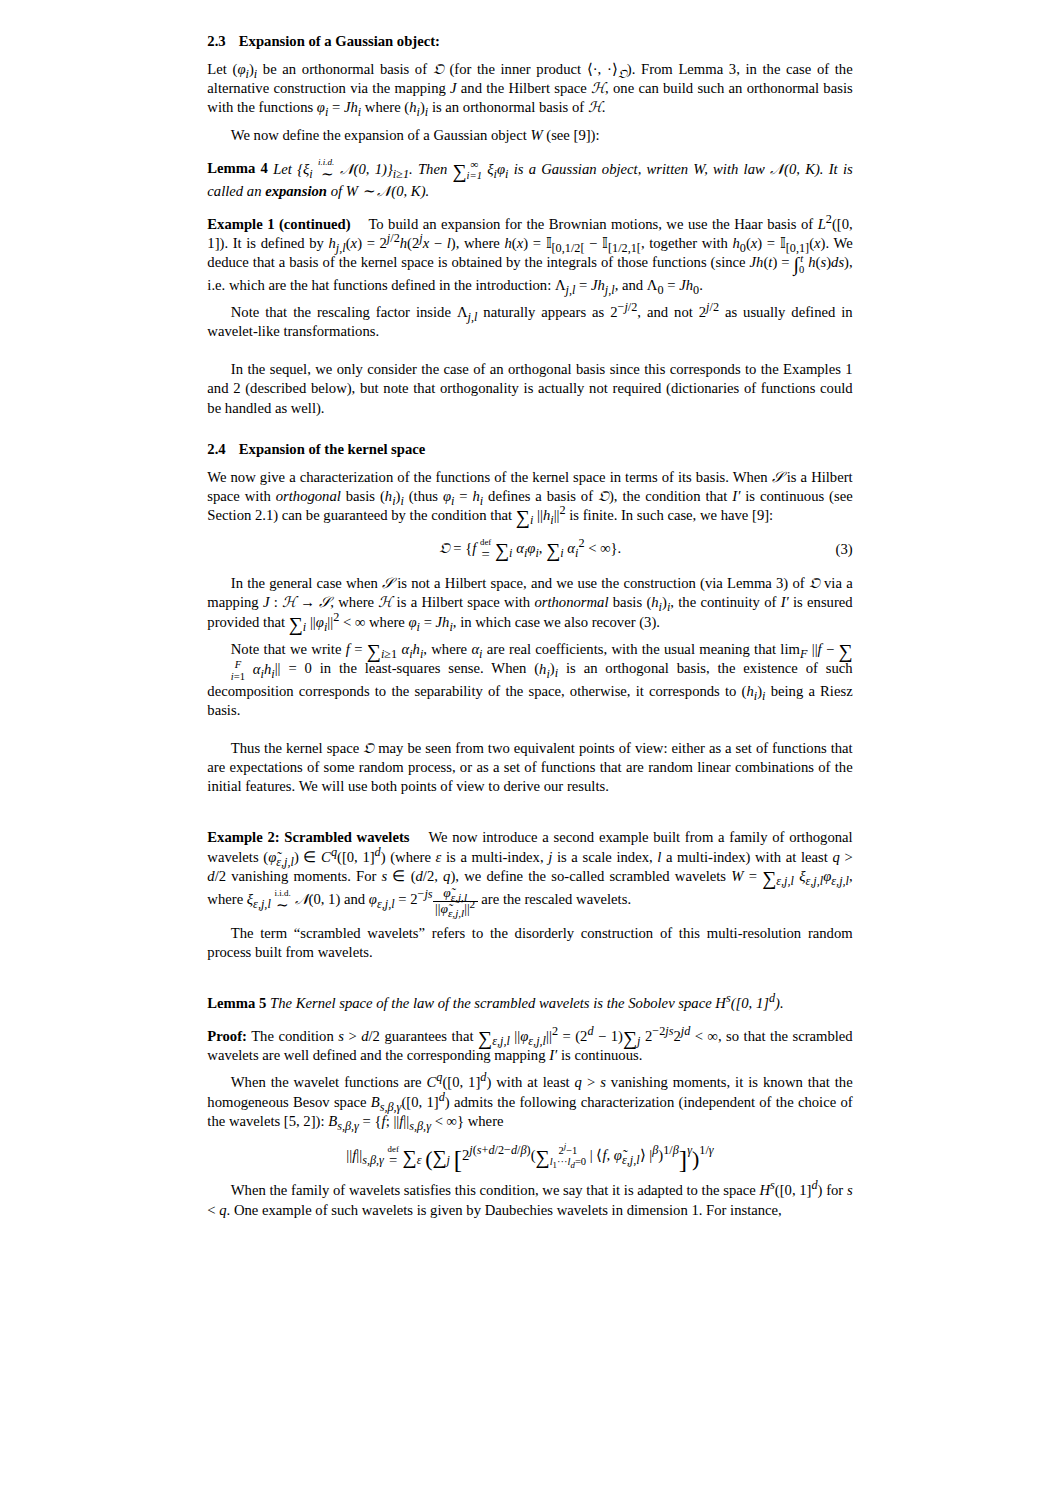2.3 Expansion of a Gaussian object:
Let (φi)i be an orthonormal basis of 𝔒 (for the inner product ⟨·, ·⟩𝔒). From Lemma 3, in the case of the alternative construction via the mapping J and the Hilbert space ℋ, one can build such an orthonormal basis with the functions φi = Jhi where (hi)i is an orthonormal basis of ℋ.
We now define the expansion of a Gaussian object W (see [9]):
Lemma 4 Let {ξi i.i.d.∼ 𝒩(0, 1)}i≥1. Then ∑∞i=1 ξiφi is a Gaussian object, written W, with law 𝒩(0, K). It is called an expansion of W ∼ 𝒩(0, K).
Example 1 (continued) To build an expansion for the Brownian motions, we use the Haar basis of L2([0, 1]). It is defined by hj,l(x) = 2j/2h(2jx − l), where h(x) = 𝕀[0,1/2[ − 𝕀[1/2,1[, together with h0(x) = 𝕀[0,1](x). We deduce that a basis of the kernel space is obtained by the integrals of those functions (since Jh(t) = ∫t 0 h(s)ds), i.e. which are the hat functions defined in the introduction: Λj,l = Jhj,l, and Λ0 = Jh0.
Note that the rescaling factor inside Λj,l naturally appears as 2−j/2, and not 2j/2 as usually defined in wavelet-like transformations.
In the sequel, we only consider the case of an orthogonal basis since this corresponds to the Examples 1 and 2 (described below), but note that orthogonality is actually not required (dictionaries of functions could be handled as well).
2.4 Expansion of the kernel space
We now give a characterization of the functions of the kernel space in terms of its basis. When 𝒮 is a Hilbert space with orthogonal basis (hi)i (thus φi = hi defines a basis of 𝔒), the condition that I′ is continuous (see Section 2.1) can be guaranteed by the condition that ∑i ||hi||2 is finite. In such case, we have [9]:
𝔒 = {f def= ∑i αiφi, ∑i αi2 < ∞}. (3)
In the general case when 𝒮 is not a Hilbert space, and we use the construction (via Lemma 3) of 𝔒 via a mapping J : ℋ → 𝒮, where ℋ is a Hilbert space with orthonormal basis (hi)i, the continuity of I′ is ensured provided that ∑i ||φi||2 < ∞ where φi = Jhi, in which case we also recover (3).
Note that we write f = ∑i≥1 αihi, where αi are real coefficients, with the usual meaning that limF ||f − ∑Fi=1 αihi|| = 0 in the least-squares sense. When (hi)i is an orthogonal basis, the existence of such decomposition corresponds to the separability of the space, otherwise, it corresponds to (hi)i being a Riesz basis.
Thus the kernel space 𝔒 may be seen from two equivalent points of view: either as a set of functions that are expectations of some random process, or as a set of functions that are random linear combinations of the initial features. We will use both points of view to derive our results.
Example 2: Scrambled wavelets We now introduce a second example built from a family of orthogonal wavelets (φ̃ε,j,l) ∈ Cq([0, 1]d) (where ε is a multi-index, j is a scale index, l a multi-index) with at least q > d/2 vanishing moments. For s ∈ (d/2, q), we define the so-called scrambled wavelets W = ∑ε,j,l ξε,j,lφε,j,l, where ξε,j,l i.i.d.∼ 𝒩(0, 1) and φε,j,l = 2−jsφ̃ε,j,l||φ̃ε,j,l||2 are the rescaled wavelets.
The term “scrambled wavelets” refers to the disorderly construction of this multi-resolution random process built from wavelets.
Lemma 5 The Kernel space of the law of the scrambled wavelets is the Sobolev space Hs([0, 1]d).
Proof: The condition s > d/2 guarantees that ∑ε,j,l ||φε,j,l||2 = (2d − 1)∑j 2−2js2jd < ∞, so that the scrambled wavelets are well defined and the corresponding mapping I′ is continuous.
When the wavelet functions are Cq([0, 1]d) with at least q > s vanishing moments, it is known that the homogeneous Besov space Bs,β,γ([0, 1]d) admits the following characterization (independent of the choice of the wavelets [5, 2]): Bs,β,γ = {f; ||f||s,β,γ < ∞} where
||f||s,β,γ def= ∑ε (∑j [2j(s+d/2−d/β)(∑2j−1 l1···ld=0 | ⟨f, φ̃ε,j,l⟩ |β)1/β]γ)1/γ
When the family of wavelets satisfies this condition, we say that it is adapted to the space Hs([0, 1]d) for s < q. One example of such wavelets is given by Daubechies wavelets in dimension 1. For instance,